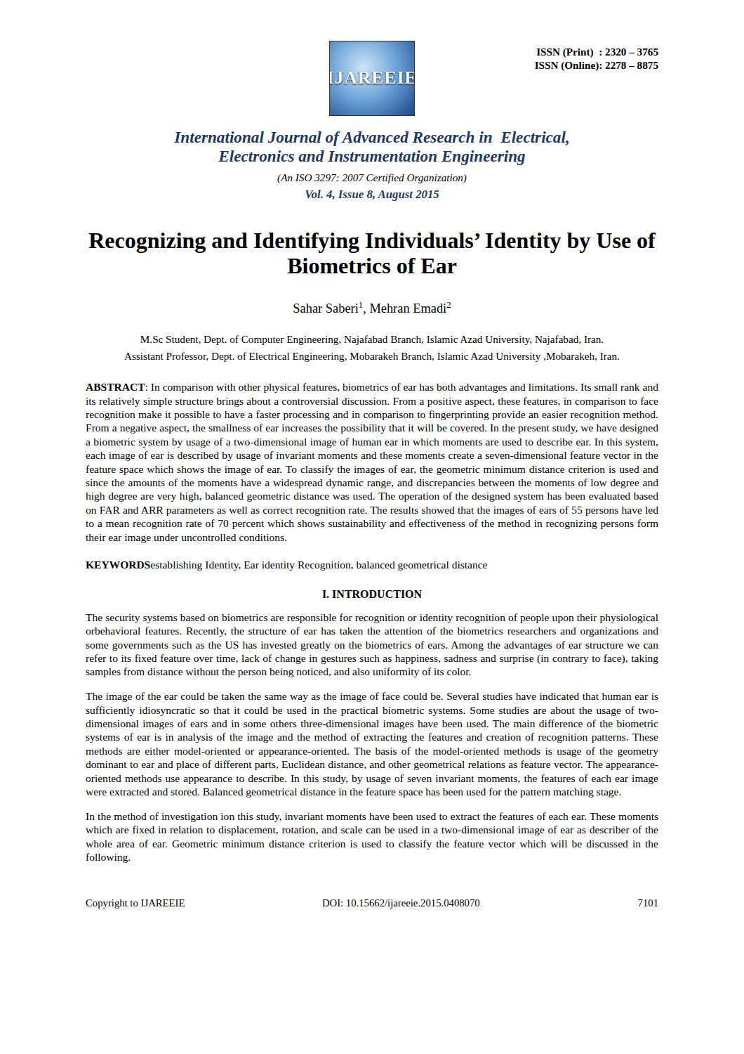IJAREEIE
ISSN (Print) : 2320 – 3765
ISSN (Online): 2278 – 8875
International Journal of Advanced Research in Electrical,
Electronics and Instrumentation Engineering
(An ISO 3297: 2007 Certified Organization)
Vol. 4, Issue 8, August 2015
Recognizing and Identifying Individuals’ Identity by Use of Biometrics of Ear
Sahar Saberi1, Mehran Emadi2
M.Sc Student, Dept. of Computer Engineering, Najafabad Branch, Islamic Azad University, Najafabad, Iran.
Assistant Professor, Dept. of Electrical Engineering, Mobarakeh Branch, Islamic Azad University ,Mobarakeh, Iran.
ABSTRACT: In comparison with other physical features, biometrics of ear has both advantages and limitations. Its small rank and its relatively simple structure brings about a controversial discussion. From a positive aspect, these features, in comparison to face recognition make it possible to have a faster processing and in comparison to fingerprinting provide an easier recognition method. From a negative aspect, the smallness of ear increases the possibility that it will be covered. In the present study, we have designed a biometric system by usage of a two-dimensional image of human ear in which moments are used to describe ear. In this system, each image of ear is described by usage of invariant moments and these moments create a seven-dimensional feature vector in the feature space which shows the image of ear. To classify the images of ear, the geometric minimum distance criterion is used and since the amounts of the moments have a widespread dynamic range, and discrepancies between the moments of low degree and high degree are very high, balanced geometric distance was used. The operation of the designed system has been evaluated based on FAR and ARR parameters as well as correct recognition rate. The results showed that the images of ears of 55 persons have led to a mean recognition rate of 70 percent which shows sustainability and effectiveness of the method in recognizing persons form their ear image under uncontrolled conditions.
KEYWORDSestablishing Identity, Ear identity Recognition, balanced geometrical distance
I. INTRODUCTION
The security systems based on biometrics are responsible for recognition or identity recognition of people upon their physiological orbehavioral features. Recently, the structure of ear has taken the attention of the biometrics researchers and organizations and some governments such as the US has invested greatly on the biometrics of ears. Among the advantages of ear structure we can refer to its fixed feature over time, lack of change in gestures such as happiness, sadness and surprise (in contrary to face), taking samples from distance without the person being noticed, and also uniformity of its color.
The image of the ear could be taken the same way as the image of face could be. Several studies have indicated that human ear is sufficiently idiosyncratic so that it could be used in the practical biometric systems. Some studies are about the usage of two-dimensional images of ears and in some others three-dimensional images have been used. The main difference of the biometric systems of ear is in analysis of the image and the method of extracting the features and creation of recognition patterns. These methods are either model-oriented or appearance-oriented. The basis of the model-oriented methods is usage of the geometry dominant to ear and place of different parts, Euclidean distance, and other geometrical relations as feature vector. The appearance-oriented methods use appearance to describe. In this study, by usage of seven invariant moments, the features of each ear image were extracted and stored. Balanced geometrical distance in the feature space has been used for the pattern matching stage.
In the method of investigation ion this study, invariant moments have been used to extract the features of each ear. These moments which are fixed in relation to displacement, rotation, and scale can be used in a two-dimensional image of ear as describer of the whole area of ear. Geometric minimum distance criterion is used to classify the feature vector which will be discussed in the following.
Copyright to IJAREEIE
DOI: 10.15662/ijareeie.2015.0408070
7101